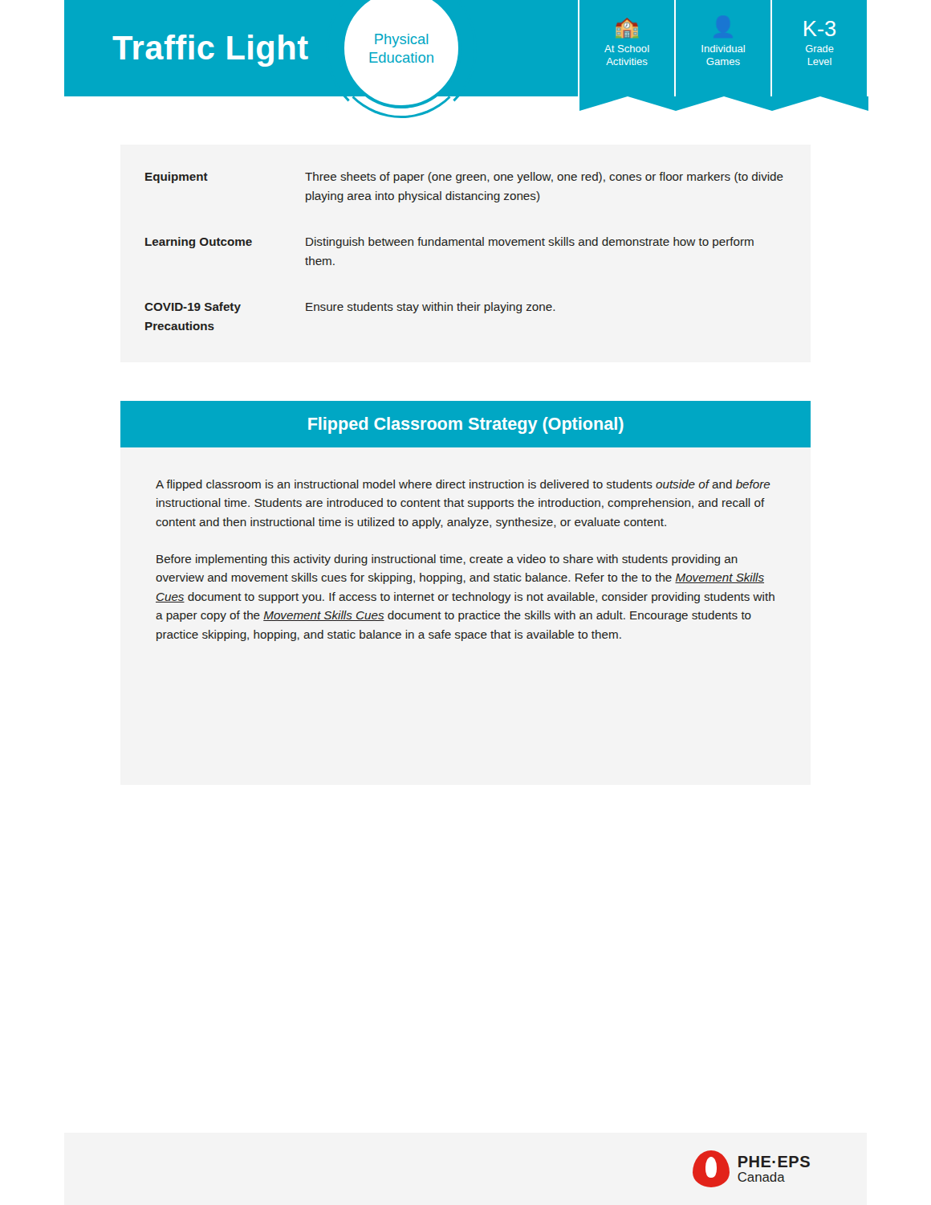Traffic Light
Physical
Education
🏫 At School
Activities
👤 Individual
Games
K-3 Grade
Level
Equipment
Three sheets of paper (one green, one yellow, one red), cones or floor markers (to divide playing area into physical distancing zones)
Learning Outcome
Distinguish between fundamental movement skills and demonstrate how to perform them.
COVID-19 Safety Precautions
Ensure students stay within their playing zone.
Flipped Classroom Strategy (Optional)
A flipped classroom is an instructional model where direct instruction is delivered to students outside of and before instructional time. Students are introduced to content that supports the introduction, comprehension, and recall of content and then instructional time is utilized to apply, analyze, synthesize, or evaluate content.
Before implementing this activity during instructional time, create a video to share with students providing an overview and movement skills cues for skipping, hopping, and static balance. Refer to the to the Movement Skills Cues document to support you. If access to internet or technology is not available, consider providing students with a paper copy of the Movement Skills Cues document to practice the skills with an adult. Encourage students to practice skipping, hopping, and static balance in a safe space that is available to them.
PHE·EPS
Canada